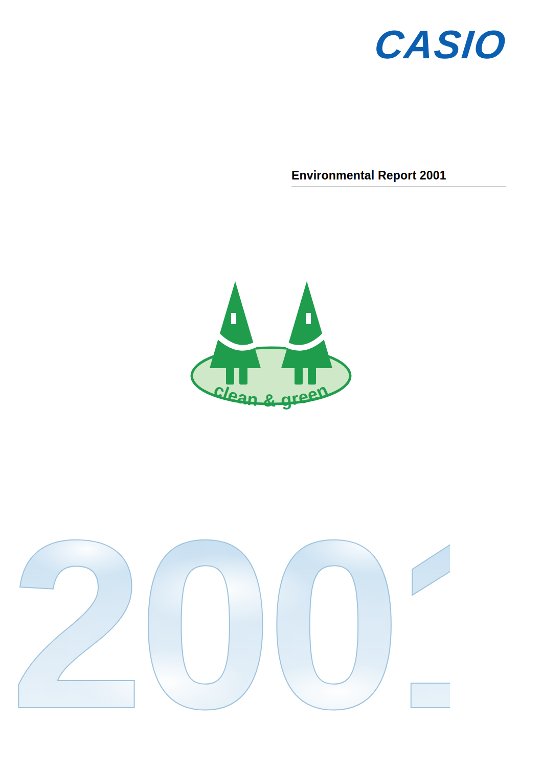CASIO
Environmental Report 2001
clean & green
2001